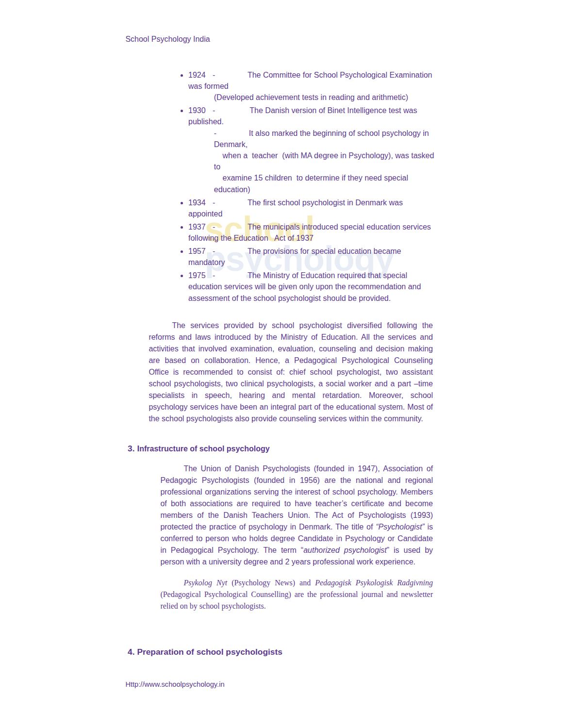school
psychology
School Psychology India
1924-The Committee for School Psychological Examination was formed (Developed achievement tests in reading and arithmetic)
1930- The Danish version of Binet Intelligence test was published. -It also marked the beginning of school psychology in Denmark, when a teacher (with MA degree in Psychology), was tasked to examine 15 children to determine if they need special education)
1934-The first school psychologist in Denmark was appointed
1937-The municipals introduced special education services following the Education Act of 1937
1957-The provisions for special education became mandatory
1975-The Ministry of Education required that special education services will be given only upon the recommendation and assessment of the school psychologist should be provided.
The services provided by school psychologist diversified following the reforms and laws introduced by the Ministry of Education. All the services and activities that involved examination, evaluation, counseling and decision making are based on collaboration. Hence, a Pedagogical Psychological Counseling Office is recommended to consist of: chief school psychologist, two assistant school psychologists, two clinical psychologists, a social worker and a part –time specialists in speech, hearing and mental retardation. Moreover, school psychology services have been an integral part of the educational system. Most of the school psychologists also provide counseling services within the community.
Infrastructure of school psychology
The Union of Danish Psychologists (founded in 1947), Association of Pedagogic Psychologists (founded in 1956) are the national and regional professional organizations serving the interest of school psychology. Members of both associations are required to have teacher’s certificate and become members of the Danish Teachers Union. The Act of Psychologists (1993) protected the practice of psychology in Denmark. The title of “Psychologist” is conferred to person who holds degree Candidate in Psychology or Candidate in Pedagogical Psychology. The term “authorized psychologist” is used by person with a university degree and 2 years professional work experience.
Psykolog Nyt (Psychology News) and Pedagogisk Psykologisk Radgivning (Pedagogical Psychological Counselling) are the professional journal and newsletter relied on by school psychologists.
Preparation of school psychologists
Http://www.schoolpsychology.in